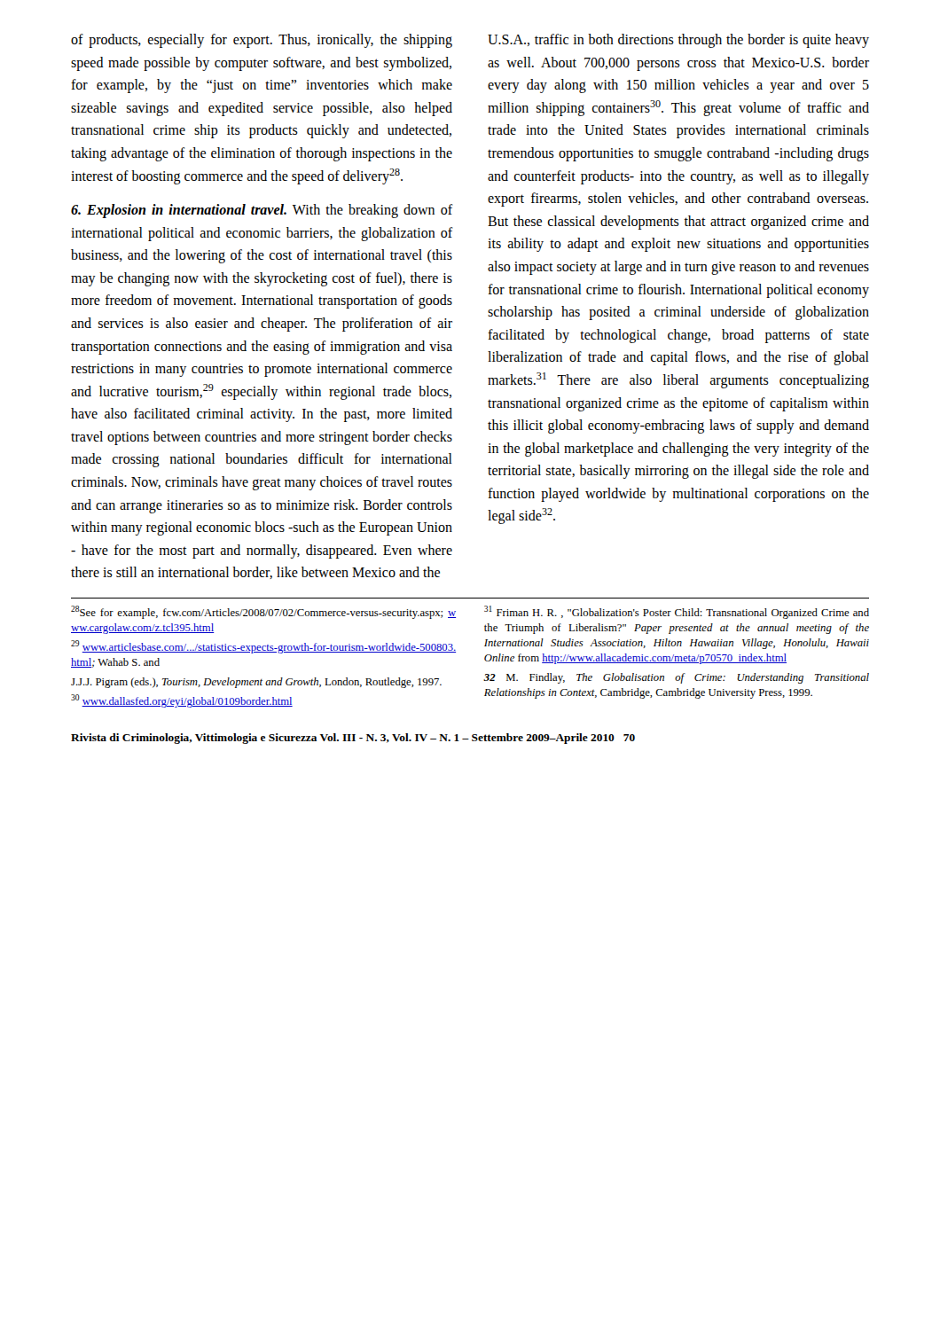of products, especially for export. Thus, ironically, the shipping speed made possible by computer software, and best symbolized, for example, by the “just on time” inventories which make sizeable savings and expedited service possible, also helped transnational crime ship its products quickly and undetected, taking advantage of the elimination of thorough inspections in the interest of boosting commerce and the speed of delivery28.
6. Explosion in international travel. With the breaking down of international political and economic barriers, the globalization of business, and the lowering of the cost of international travel (this may be changing now with the skyrocketing cost of fuel), there is more freedom of movement. International transportation of goods and services is also easier and cheaper. The proliferation of air transportation connections and the easing of immigration and visa restrictions in many countries to promote international commerce and lucrative tourism,29 especially within regional trade blocs, have also facilitated criminal activity. In the past, more limited travel options between countries and more stringent border checks made crossing national boundaries difficult for international criminals. Now, criminals have great many choices of travel routes and can arrange itineraries so as to minimize risk. Border controls within many regional economic blocs -such as the European Union - have for the most part and normally, disappeared. Even where there is still an international border, like between Mexico and the
U.S.A., traffic in both directions through the border is quite heavy as well. About 700,000 persons cross that Mexico-U.S. border every day along with 150 million vehicles a year and over 5 million shipping containers30. This great volume of traffic and trade into the United States provides international criminals tremendous opportunities to smuggle contraband -including drugs and counterfeit products- into the country, as well as to illegally export firearms, stolen vehicles, and other contraband overseas. But these classical developments that attract organized crime and its ability to adapt and exploit new situations and opportunities also impact society at large and in turn give reason to and revenues for transnational crime to flourish. International political economy scholarship has posited a criminal underside of globalization facilitated by technological change, broad patterns of state liberalization of trade and capital flows, and the rise of global markets.31 There are also liberal arguments conceptualizing transnational organized crime as the epitome of capitalism within this illicit global economy-embracing laws of supply and demand in the global marketplace and challenging the very integrity of the territorial state, basically mirroring on the illegal side the role and function played worldwide by multinational corporations on the legal side32.
28See for example, fcw.com/Articles/2008/07/02/Commerce-versus-security.aspx; www.cargolaw.com/z.tcl395.html
29 www.articlesbase.com/.../statistics-expects-growth-for-tourism-worldwide-500803.html; Wahab S. and
J.J.J. Pigram (eds.), Tourism, Development and Growth, London, Routledge, 1997.
30 www.dallasfed.org/eyi/global/0109border.html
31 Friman H. R. , "Globalization's Poster Child: Transnational Organized Crime and the Triumph of Liberalism?" Paper presented at the annual meeting of the International Studies Association, Hilton Hawaiian Village, Honolulu, Hawaii Online from http://www.allacademic.com/meta/p70570_index.html
32 M. Findlay, The Globalisation of Crime: Understanding Transitional Relationships in Context, Cambridge, Cambridge University Press, 1999.
Rivista di Criminologia, Vittimologia e Sicurezza Vol. III - N. 3, Vol. IV – N. 1 – Settembre 2009–Aprile 2010 70